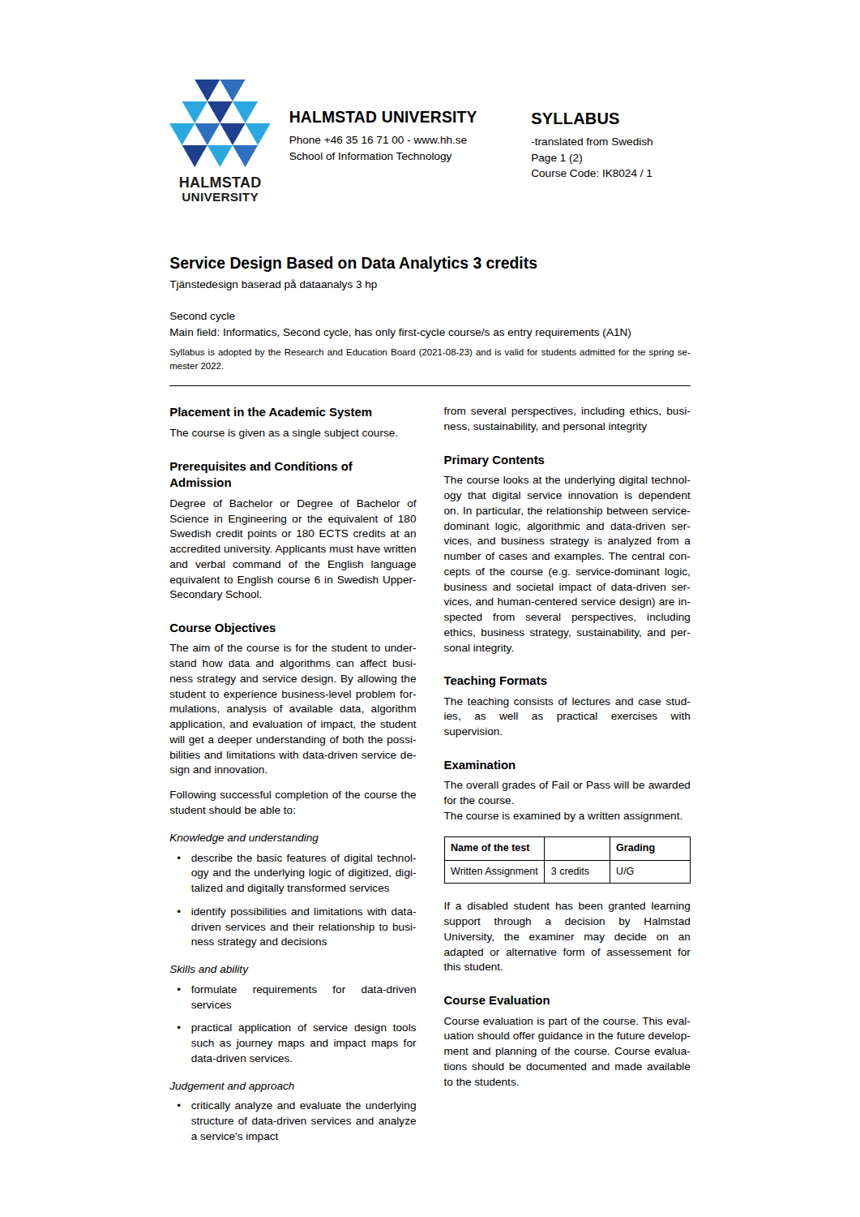HALMSTAD
UNIVERSITY
HALMSTAD UNIVERSITY
Phone +46 35 16 71 00 - www.hh.se
School of Information Technology
SYLLABUS
-translated from Swedish
Page 1 (2)
Course Code: IK8024 / 1
Service Design Based on Data Analytics 3 credits
Tjänstedesign baserad på dataanalys 3 hp
Second cycle
Main field: Informatics, Second cycle, has only first-cycle course/s as entry requirements (A1N)
Syllabus is adopted by the Research and Education Board (2021-08-23) and is valid for students admitted for the spring semester 2022.
Placement in the Academic System
The course is given as a single subject course.
Prerequisites and Conditions of Admission
Degree of Bachelor or Degree of Bachelor of Science in Engineering or the equivalent of 180 Swedish credit points or 180 ECTS credits at an accredited university. Applicants must have written and verbal command of the English language equivalent to English course 6 in Swedish Upper-Secondary School.
Course Objectives
The aim of the course is for the student to understand how data and algorithms can affect business strategy and service design. By allowing the student to experience business-level problem formulations, analysis of available data, algorithm application, and evaluation of impact, the student will get a deeper understanding of both the possibilities and limitations with data-driven service design and innovation.
Following successful completion of the course the student should be able to:
Knowledge and understanding
describe the basic features of digital technology and the underlying logic of digitized, digitalized and digitally transformed services
identify possibilities and limitations with data-driven services and their relationship to business strategy and decisions
Skills and ability
formulate requirements for data-driven services
practical application of service design tools such as journey maps and impact maps for data-driven services.
Judgement and approach
critically analyze and evaluate the underlying structure of data-driven services and analyze a service's impact
from several perspectives, including ethics, business, sustainability, and personal integrity
Primary Contents
The course looks at the underlying digital technology that digital service innovation is dependent on. In particular, the relationship between service-dominant logic, algorithmic and data-driven services, and business strategy is analyzed from a number of cases and examples. The central concepts of the course (e.g. service-dominant logic, business and societal impact of data-driven services, and human-centered service design) are inspected from several perspectives, including ethics, business strategy, sustainability, and personal integrity.
Teaching Formats
The teaching consists of lectures and case studies, as well as practical exercises with supervision.
Examination
The overall grades of Fail or Pass will be awarded for the course.
The course is examined by a written assignment.
| Name of the test | | Grading |
| --- | --- | --- |
| Written Assignment | 3 credits | U/G |
If a disabled student has been granted learning support through a decision by Halmstad University, the examiner may decide on an adapted or alternative form of assessement for this student.
Course Evaluation
Course evaluation is part of the course. This evaluation should offer guidance in the future development and planning of the course. Course evaluations should be documented and made available to the students.